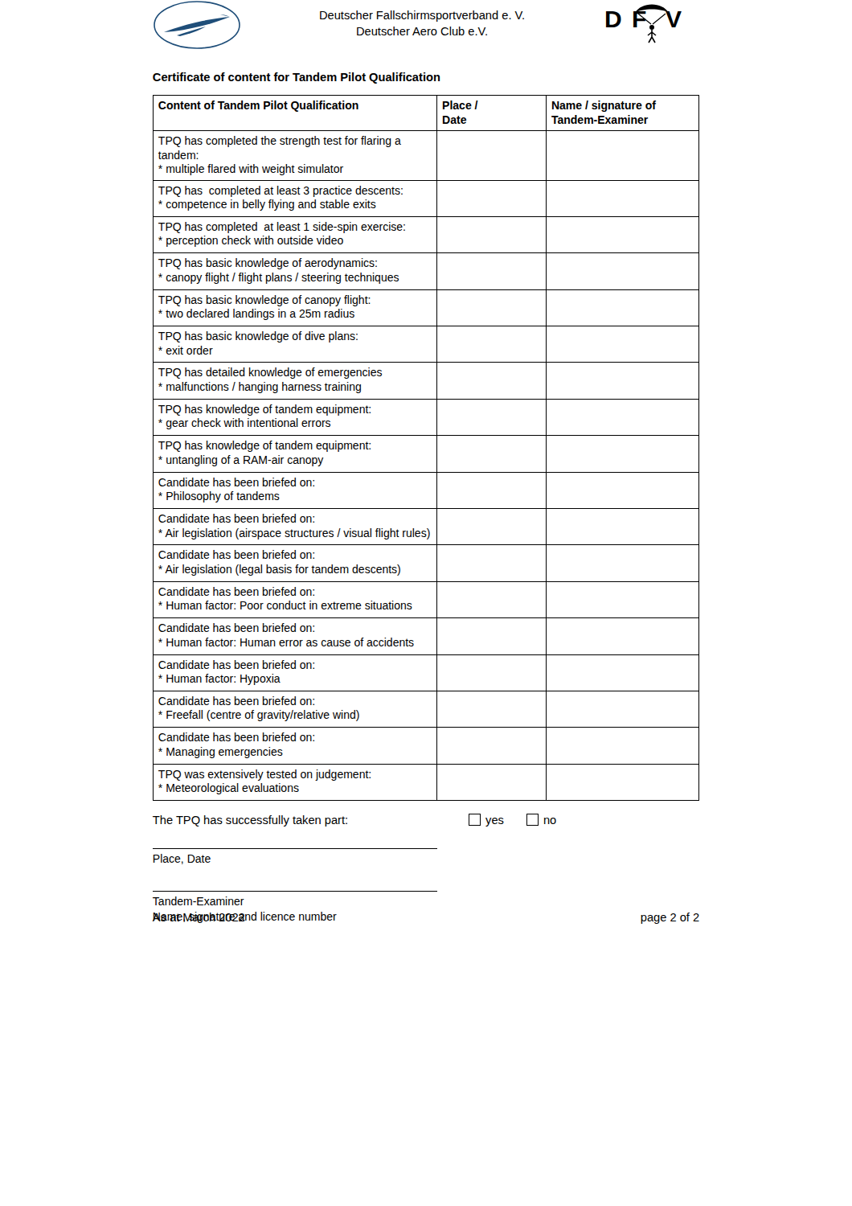Deutscher Fallschirmsportverband e. V.
Deutscher Aero Club e.V.
D F V
Certificate of content for Tandem Pilot Qualification
| Content of Tandem Pilot Qualification | Place / Date | Name / signature of Tandem-Examiner |
| --- | --- | --- |
| TPQ has completed the strength test for flaring a tandem: * multiple flared with weight simulator | | |
| TPQ has completed at least 3 practice descents: * competence in belly flying and stable exits | | |
| TPQ has completed at least 1 side-spin exercise: * perception check with outside video | | |
| TPQ has basic knowledge of aerodynamics: * canopy flight / flight plans / steering techniques | | |
| TPQ has basic knowledge of canopy flight: * two declared landings in a 25m radius | | |
| TPQ has basic knowledge of dive plans: * exit order | | |
| TPQ has detailed knowledge of emergencies * malfunctions / hanging harness training | | |
| TPQ has knowledge of tandem equipment: * gear check with intentional errors | | |
| TPQ has knowledge of tandem equipment: * untangling of a RAM-air canopy | | |
| Candidate has been briefed on: * Philosophy of tandems | | |
| Candidate has been briefed on: * Air legislation (airspace structures / visual flight rules) | | |
| Candidate has been briefed on: * Air legislation (legal basis for tandem descents) | | |
| Candidate has been briefed on: * Human factor: Poor conduct in extreme situations | | |
| Candidate has been briefed on: * Human factor: Human error as cause of accidents | | |
| Candidate has been briefed on: * Human factor: Hypoxia | | |
| Candidate has been briefed on: * Freefall (centre of gravity/relative wind) | | |
| Candidate has been briefed on: * Managing emergencies | | |
| TPQ was extensively tested on judgement: * Meteorological evaluations | | |
The TPQ has successfully taken part: yes no
Place, Date
Tandem-Examiner
Name, signature and licence number
As at March 2022
page 2 of 2